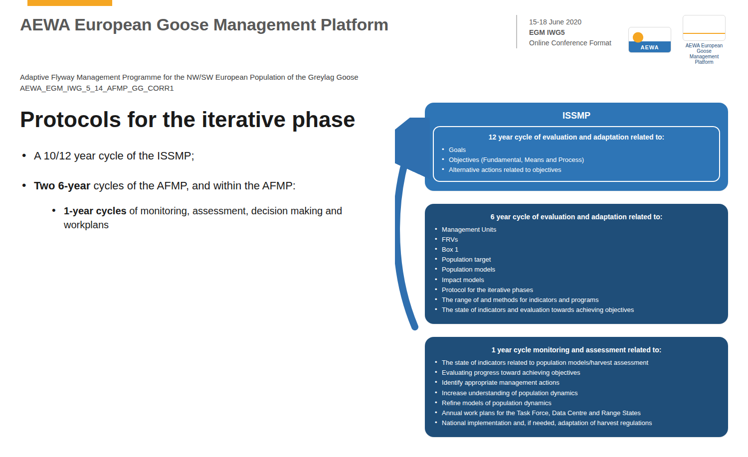AEWA European Goose Management Platform
15-18 June 2020
EGM IWG5
Online Conference Format
AEWA European Goose
Management Platform
Adaptive Flyway Management Programme for the NW/SW European Population of the Greylag Goose
AEWA_EGM_IWG_5_14_AFMP_GG_CORR1
Protocols for the iterative phase
A 10/12 year cycle of the ISSMP;
Two 6-year cycles of the AFMP, and within the AFMP:
1-year cycles of monitoring, assessment, decision making and workplans
ISSMP
12 year cycle of evaluation and adaptation related to:
Goals
Objectives (Fundamental, Means and Process)
Alternative actions related to objectives
6 year cycle of evaluation and adaptation related to:
Management Units
FRVs
Box 1
Population target
Population models
Impact models
Protocol for the iterative phases
The range of and methods for indicators and programs
The state of indicators and evaluation towards achieving objectives
1 year cycle monitoring and assessment related to:
The state of indicators related to population models/harvest assessment
Evaluating progress toward achieving objectives
Identify appropriate management actions
Increase understanding of population dynamics
Refine models of population dynamics
Annual work plans for the Task Force, Data Centre and Range States
National implementation and, if needed, adaptation of harvest regulations